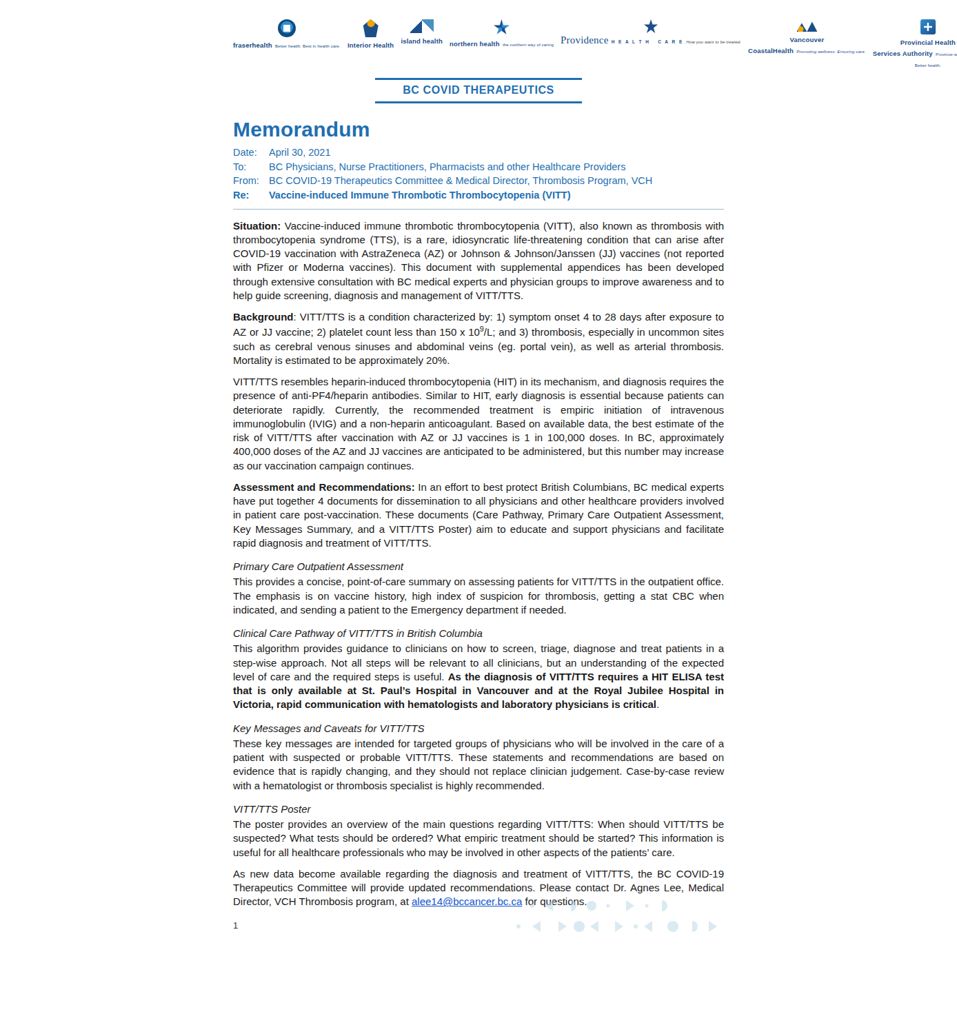fraserhealth Better health. Best in health care.
Interior Health
island health
northern health the northern way of caring
Providence H E A L T H C A R E How you want to be treated.
Vancouver
CoastalHealth Promoting wellness. Ensuring care.
Provincial Health
Services Authority Province-wide solutions.
Better health.
BC COVID THERAPEUTICS
Memorandum
| Date: | April 30, 2021 |
| To: | BC Physicians, Nurse Practitioners, Pharmacists and other Healthcare Providers |
| From: | BC COVID-19 Therapeutics Committee & Medical Director, Thrombosis Program, VCH |
| Re: | Vaccine-induced Immune Thrombotic Thrombocytopenia (VITT) |
Situation: Vaccine-induced immune thrombotic thrombocytopenia (VITT), also known as thrombosis with thrombocytopenia syndrome (TTS), is a rare, idiosyncratic life-threatening condition that can arise after COVID-19 vaccination with AstraZeneca (AZ) or Johnson & Johnson/Janssen (JJ) vaccines (not reported with Pfizer or Moderna vaccines). This document with supplemental appendices has been developed through extensive consultation with BC medical experts and physician groups to improve awareness and to help guide screening, diagnosis and management of VITT/TTS.
Background: VITT/TTS is a condition characterized by: 1) symptom onset 4 to 28 days after exposure to AZ or JJ vaccine; 2) platelet count less than 150 x 109/L; and 3) thrombosis, especially in uncommon sites such as cerebral venous sinuses and abdominal veins (eg. portal vein), as well as arterial thrombosis. Mortality is estimated to be approximately 20%.
VITT/TTS resembles heparin-induced thrombocytopenia (HIT) in its mechanism, and diagnosis requires the presence of anti-PF4/heparin antibodies. Similar to HIT, early diagnosis is essential because patients can deteriorate rapidly. Currently, the recommended treatment is empiric initiation of intravenous immunoglobulin (IVIG) and a non-heparin anticoagulant. Based on available data, the best estimate of the risk of VITT/TTS after vaccination with AZ or JJ vaccines is 1 in 100,000 doses. In BC, approximately 400,000 doses of the AZ and JJ vaccines are anticipated to be administered, but this number may increase as our vaccination campaign continues.
Assessment and Recommendations: In an effort to best protect British Columbians, BC medical experts have put together 4 documents for dissemination to all physicians and other healthcare providers involved in patient care post-vaccination. These documents (Care Pathway, Primary Care Outpatient Assessment, Key Messages Summary, and a VITT/TTS Poster) aim to educate and support physicians and facilitate rapid diagnosis and treatment of VITT/TTS.
Primary Care Outpatient Assessment
This provides a concise, point-of-care summary on assessing patients for VITT/TTS in the outpatient office. The emphasis is on vaccine history, high index of suspicion for thrombosis, getting a stat CBC when indicated, and sending a patient to the Emergency department if needed.
Clinical Care Pathway of VITT/TTS in British Columbia
This algorithm provides guidance to clinicians on how to screen, triage, diagnose and treat patients in a step-wise approach. Not all steps will be relevant to all clinicians, but an understanding of the expected level of care and the required steps is useful. As the diagnosis of VITT/TTS requires a HIT ELISA test that is only available at St. Paul’s Hospital in Vancouver and at the Royal Jubilee Hospital in Victoria, rapid communication with hematologists and laboratory physicians is critical.
Key Messages and Caveats for VITT/TTS
These key messages are intended for targeted groups of physicians who will be involved in the care of a patient with suspected or probable VITT/TTS. These statements and recommendations are based on evidence that is rapidly changing, and they should not replace clinician judgement. Case-by-case review with a hematologist or thrombosis specialist is highly recommended.
VITT/TTS Poster
The poster provides an overview of the main questions regarding VITT/TTS: When should VITT/TTS be suspected? What tests should be ordered? What empiric treatment should be started? This information is useful for all healthcare professionals who may be involved in other aspects of the patients’ care.
As new data become available regarding the diagnosis and treatment of VITT/TTS, the BC COVID-19 Therapeutics Committee will provide updated recommendations. Please contact Dr. Agnes Lee, Medical Director, VCH Thrombosis program, at alee14@bccancer.bc.ca for questions.
1